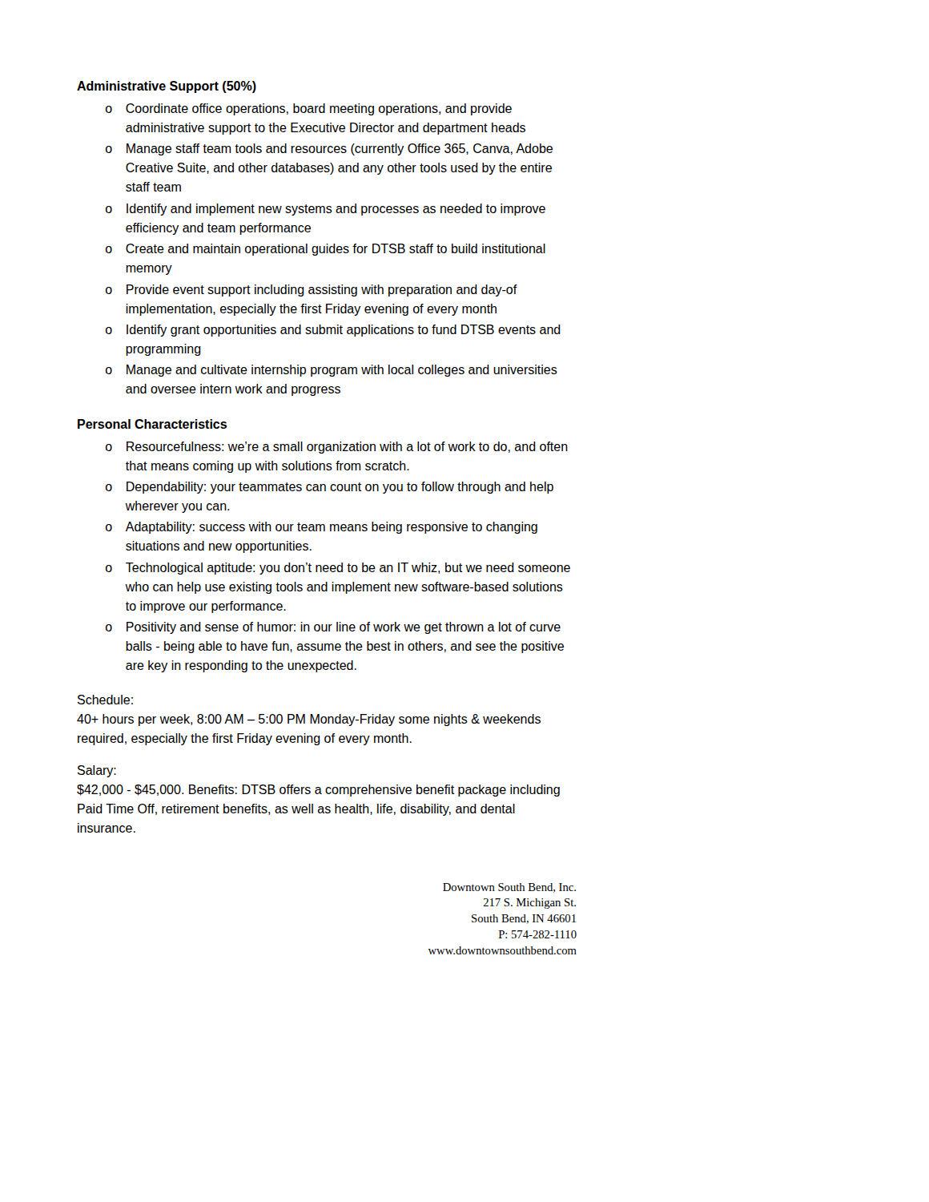Administrative Support (50%)
Coordinate office operations, board meeting operations, and provide administrative support to the Executive Director and department heads
Manage staff team tools and resources (currently Office 365, Canva, Adobe Creative Suite, and other databases) and any other tools used by the entire staff team
Identify and implement new systems and processes as needed to improve efficiency and team performance
Create and maintain operational guides for DTSB staff to build institutional memory
Provide event support including assisting with preparation and day-of implementation, especially the first Friday evening of every month
Identify grant opportunities and submit applications to fund DTSB events and programming
Manage and cultivate internship program with local colleges and universities and oversee intern work and progress
Personal Characteristics
Resourcefulness: we’re a small organization with a lot of work to do, and often that means coming up with solutions from scratch.
Dependability: your teammates can count on you to follow through and help wherever you can.
Adaptability: success with our team means being responsive to changing situations and new opportunities.
Technological aptitude: you don’t need to be an IT whiz, but we need someone who can help use existing tools and implement new software-based solutions to improve our performance.
Positivity and sense of humor: in our line of work we get thrown a lot of curve balls - being able to have fun, assume the best in others, and see the positive are key in responding to the unexpected.
Schedule:
40+ hours per week, 8:00 AM – 5:00 PM Monday-Friday some nights & weekends required, especially the first Friday evening of every month.
Salary:
$42,000 - $45,000. Benefits: DTSB offers a comprehensive benefit package including Paid Time Off, retirement benefits, as well as health, life, disability, and dental insurance.
Downtown South Bend, Inc.
217 S. Michigan St.
South Bend, IN 46601
P: 574-282-1110
www.downtownsouthbend.com